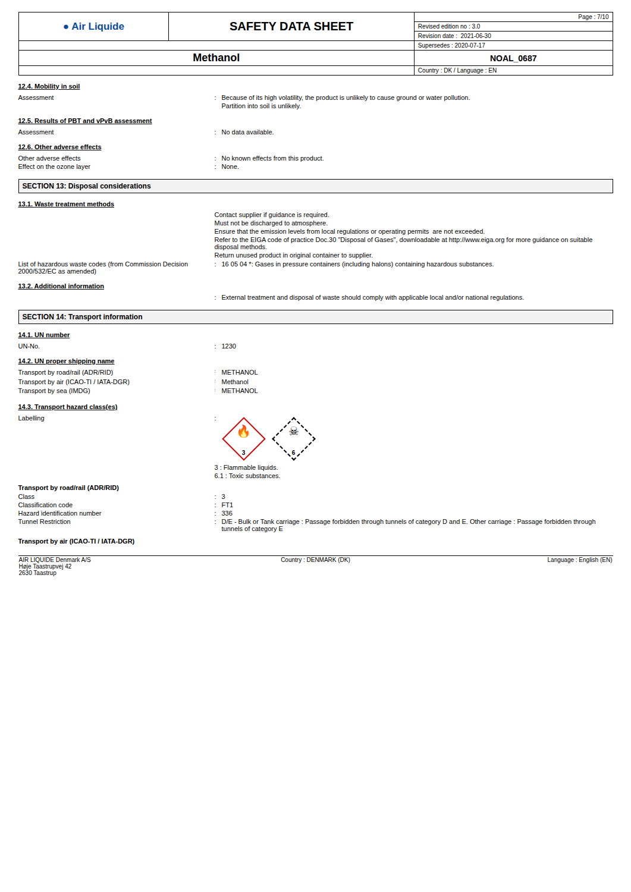| ● Air Liquide | SAFETY DATA SHEET | Page : 7/10 |
| Revised edition no : 3.0 |
| Revision date : 2021-06-30 |
| | Supersedes : 2020-07-17 |
| Methanol | NOAL_0687 |
| | Country : DK / Language : EN |
12.4. Mobility in soil
| Assessment | : | Because of its high volatility, the product is unlikely to cause ground or water pollution. |
| | | Partition into soil is unlikely. |
12.5. Results of PBT and vPvB assessment
| Assessment | : | No data available. |
12.6. Other adverse effects
| Other adverse effects | : | No known effects from this product. |
| Effect on the ozone layer | : | None. |
SECTION 13: Disposal considerations
13.1. Waste treatment methods
Contact supplier if guidance is required.
Must not be discharged to atmosphere.
Ensure that the emission levels from local regulations or operating permits are not exceeded.
Refer to the EIGA code of practice Doc.30 "Disposal of Gases", downloadable at http://www.eiga.org for more guidance on suitable disposal methods.
Return unused product in original container to supplier.
| List of hazardous waste codes (from Commission Decision 2000/532/EC as amended) | : | 16 05 04 *: Gases in pressure containers (including halons) containing hazardous substances. |
13.2. Additional information
| | : | External treatment and disposal of waste should comply with applicable local and/or national regulations. |
SECTION 14: Transport information
14.1. UN number
| UN-No. | : | 1230 |
14.2. UN proper shipping name
| Transport by road/rail (ADR/RID) | : | METHANOL |
| Transport by air (ICAO-TI / IATA-DGR) | : | Methanol |
| Transport by sea (IMDG) | : | METHANOL |
14.3. Transport hazard class(es)
| Labelling | : | 🔥 3 ☠ 6 |
3 : Flammable liquids.
6.1 : Toxic substances.
Transport by road/rail (ADR/RID)
| Class | : | 3 |
| Classification code | : | FT1 |
| Hazard identification number | : | 336 |
| Tunnel Restriction | : | D/E - Bulk or Tank carriage : Passage forbidden through tunnels of category D and E. Other carriage : Passage forbidden through tunnels of category E |
Transport by air (ICAO-TI / IATA-DGR)
| AIR LIQUIDE Denmark A/S Høje Taastrupvej 42 2630 Taastrup | Country : DENMARK (DK) | Language : English (EN) |